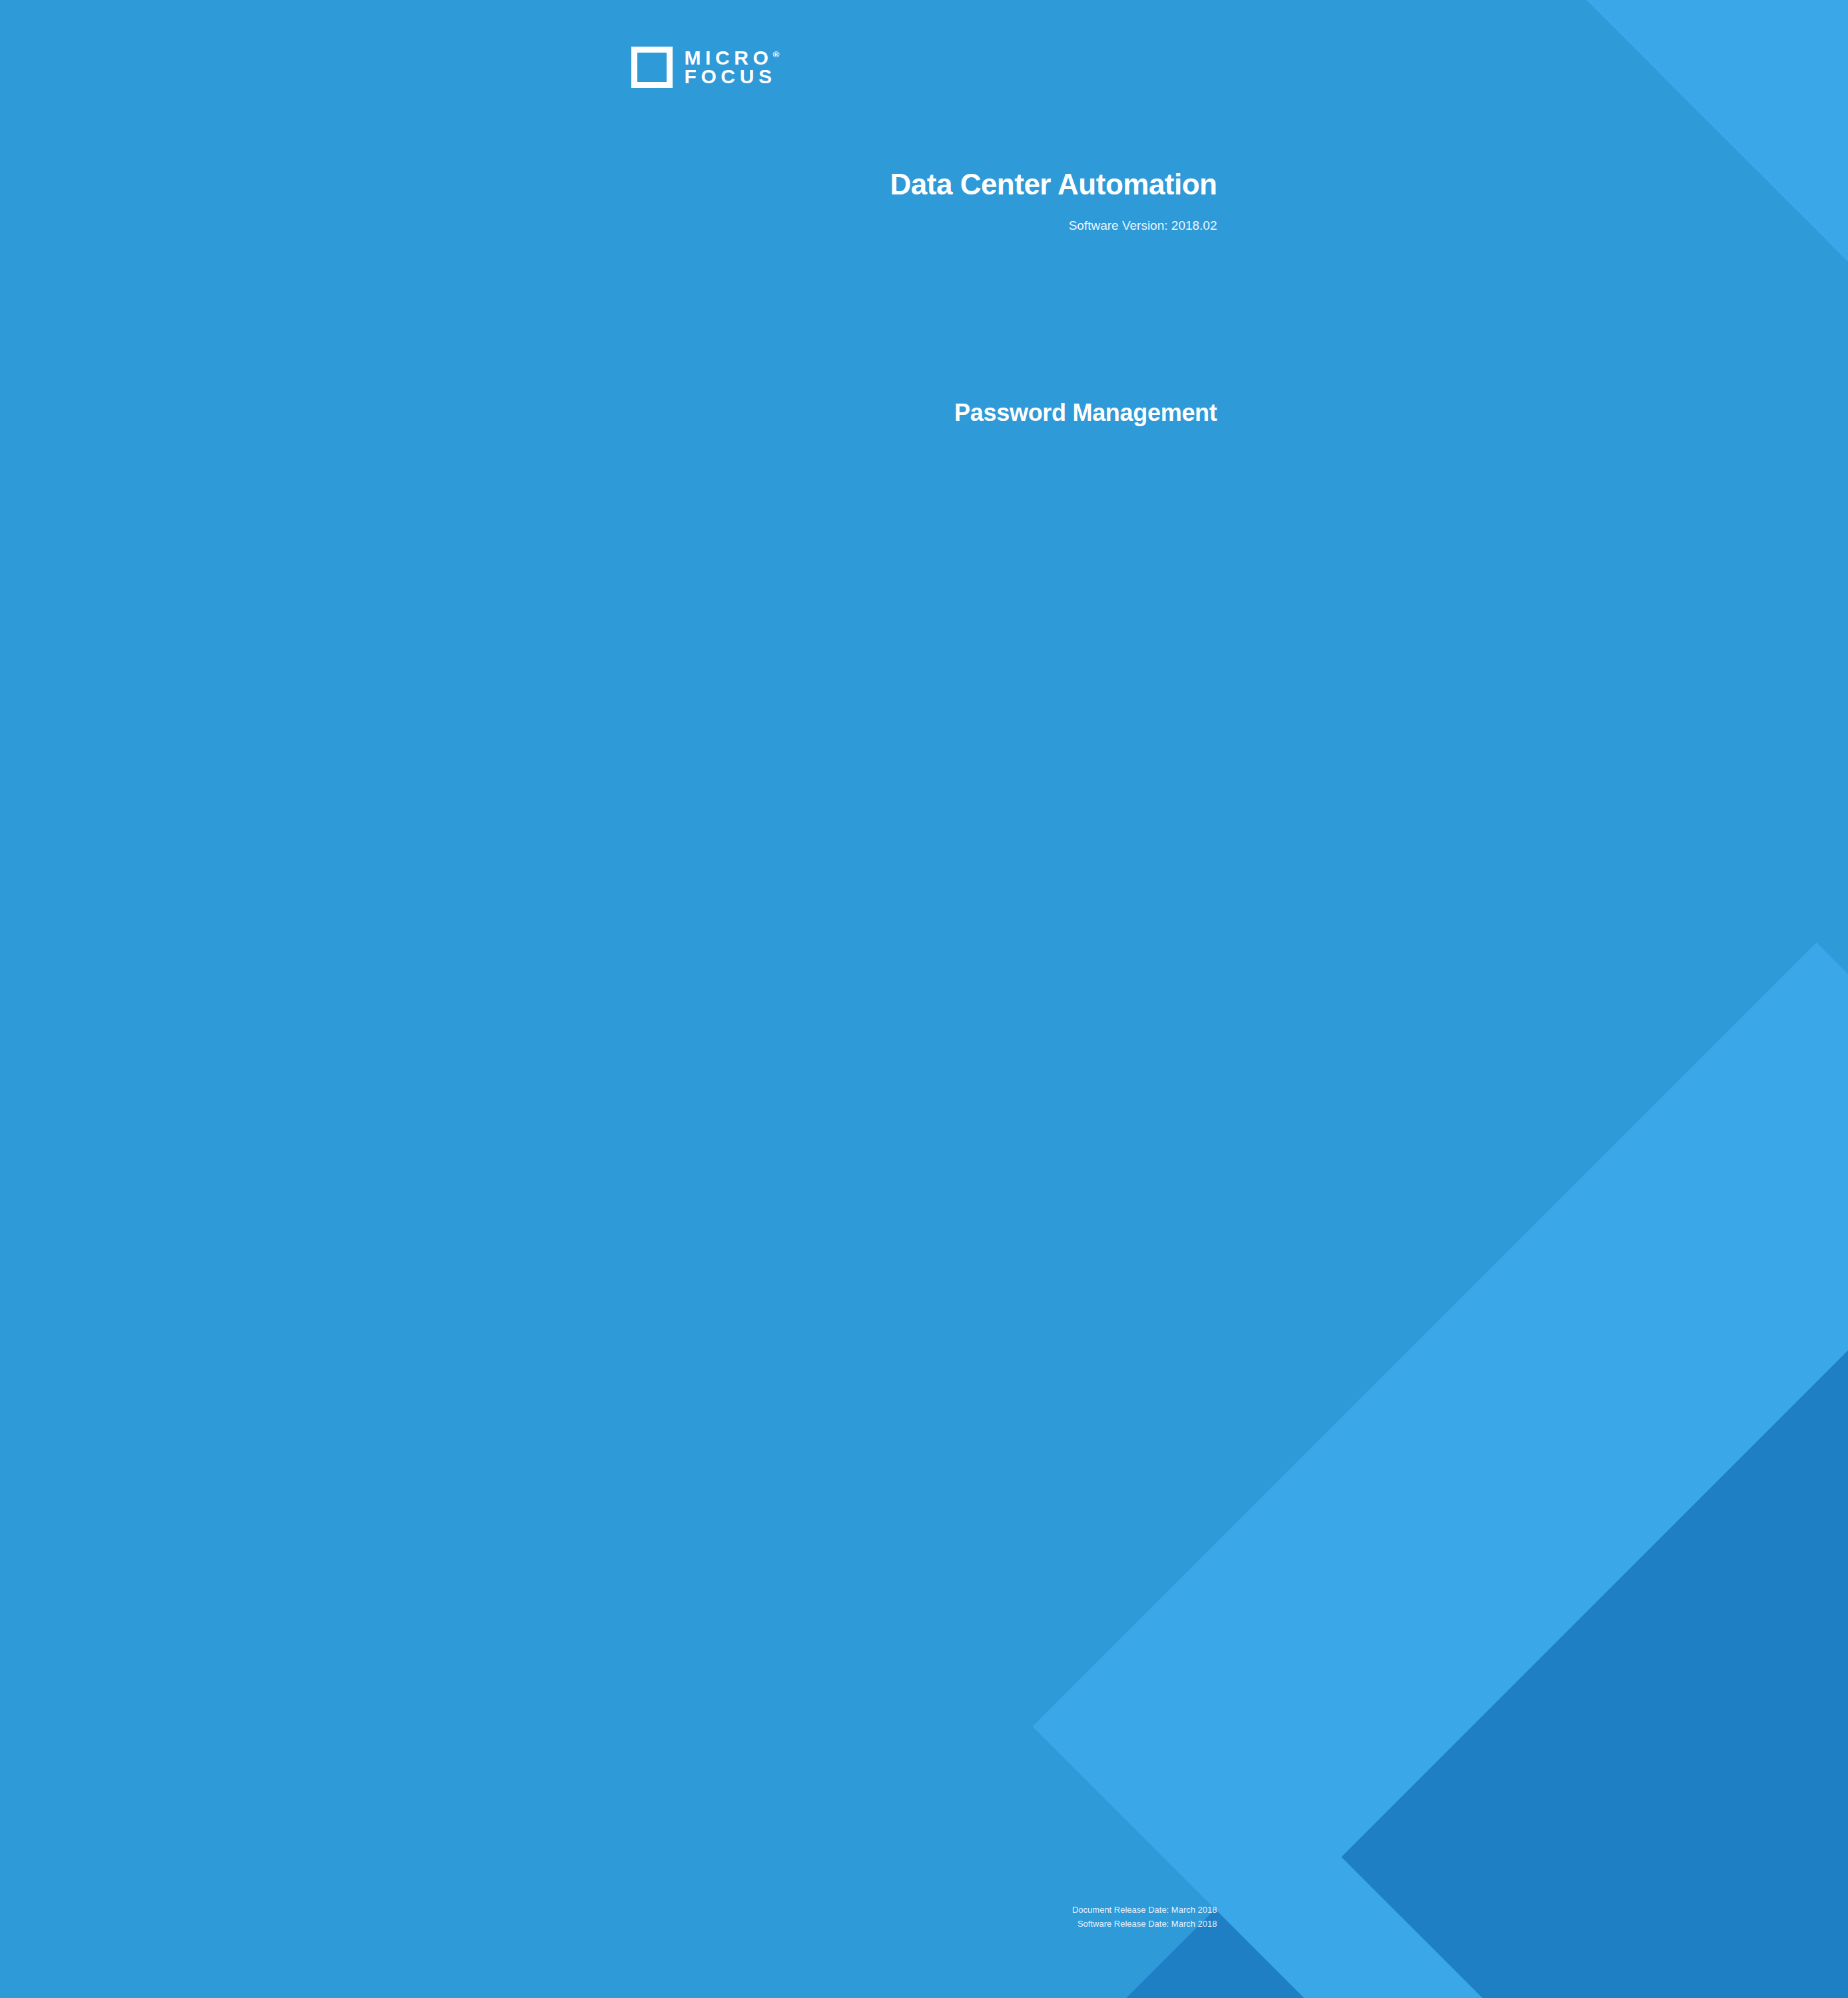MICRO®
FOCUS
Data Center Automation
Software Version: 2018.02
Password Management
Document Release Date: March 2018
Software Release Date: March 2018